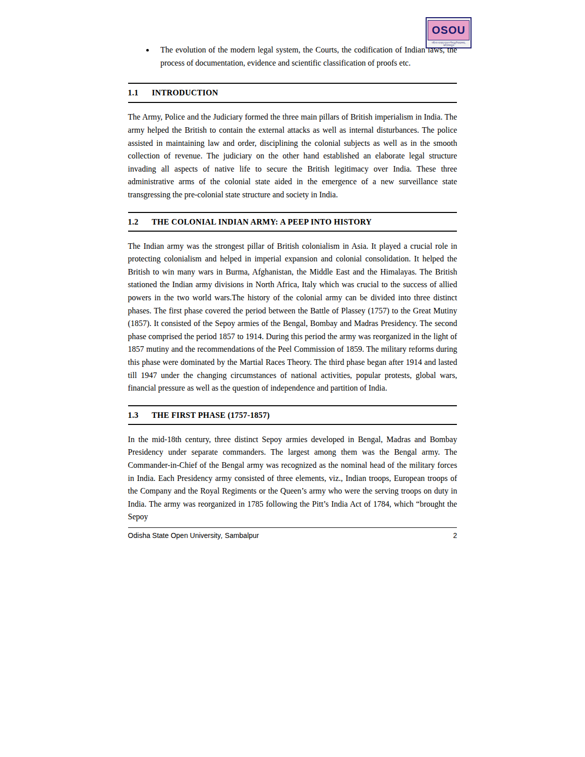OSOU
ଓଡ଼ିଶା ରାଜ୍ୟ ମୁକ୍ତ ବିଶ୍ୱବିଦ୍ୟାଳୟ, ସମ୍ବଲପୁର
The evolution of the modern legal system, the Courts, the codification of Indian laws, the process of documentation, evidence and scientific classification of proofs etc.
1.1 INTRODUCTION
The Army, Police and the Judiciary formed the three main pillars of British imperialism in India. The army helped the British to contain the external attacks as well as internal disturbances. The police assisted in maintaining law and order, disciplining the colonial subjects as well as in the smooth collection of revenue. The judiciary on the other hand established an elaborate legal structure invading all aspects of native life to secure the British legitimacy over India. These three administrative arms of the colonial state aided in the emergence of a new surveillance state transgressing the pre-colonial state structure and society in India.
1.2 THE COLONIAL INDIAN ARMY: A PEEP INTO HISTORY
The Indian army was the strongest pillar of British colonialism in Asia. It played a crucial role in protecting colonialism and helped in imperial expansion and colonial consolidation. It helped the British to win many wars in Burma, Afghanistan, the Middle East and the Himalayas. The British stationed the Indian army divisions in North Africa, Italy which was crucial to the success of allied powers in the two world wars.The history of the colonial army can be divided into three distinct phases. The first phase covered the period between the Battle of Plassey (1757) to the Great Mutiny (1857). It consisted of the Sepoy armies of the Bengal, Bombay and Madras Presidency. The second phase comprised the period 1857 to 1914. During this period the army was reorganized in the light of 1857 mutiny and the recommendations of the Peel Commission of 1859. The military reforms during this phase were dominated by the Martial Races Theory. The third phase began after 1914 and lasted till 1947 under the changing circumstances of national activities, popular protests, global wars, financial pressure as well as the question of independence and partition of India.
1.3 THE FIRST PHASE (1757-1857)
In the mid-18th century, three distinct Sepoy armies developed in Bengal, Madras and Bombay Presidency under separate commanders. The largest among them was the Bengal army. The Commander-in-Chief of the Bengal army was recognized as the nominal head of the military forces in India. Each Presidency army consisted of three elements, viz., Indian troops, European troops of the Company and the Royal Regiments or the Queen’s army who were the serving troops on duty in India. The army was reorganized in 1785 following the Pitt’s India Act of 1784, which “brought the Sepoy
Odisha State Open University, Sambalpur
2